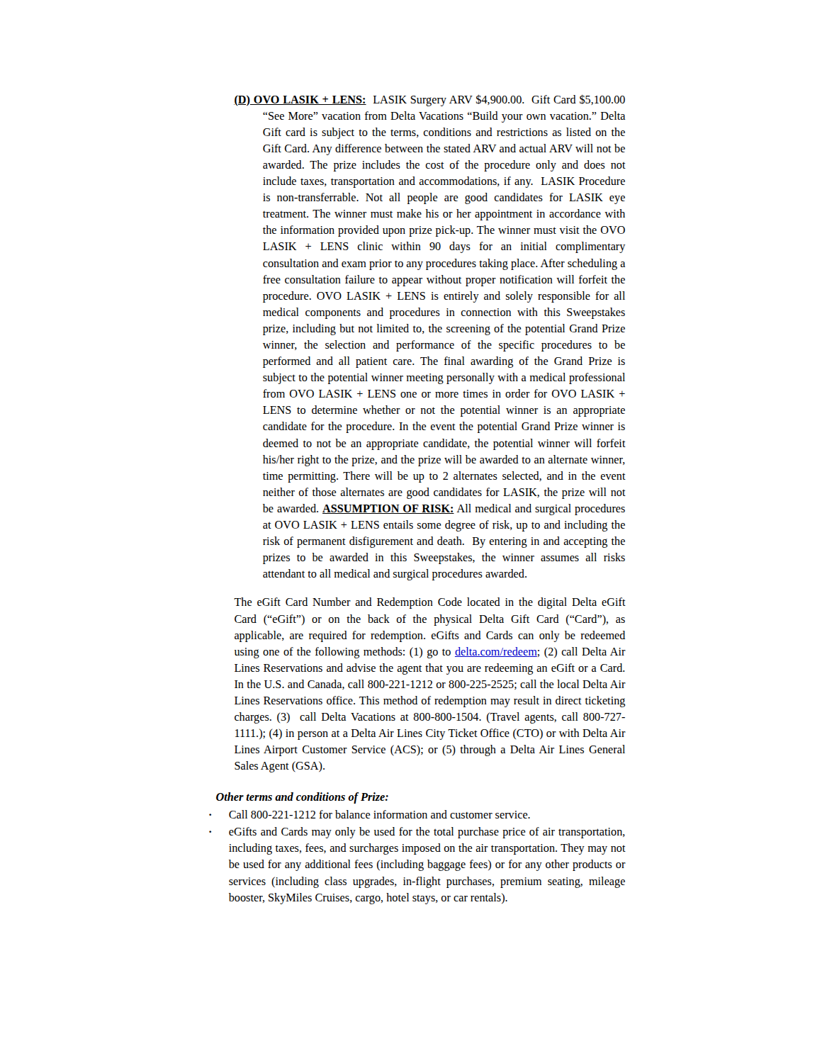(D) OVO LASIK + LENS: LASIK Surgery ARV $4,900.00. Gift Card $5,100.00 “See More” vacation from Delta Vacations “Build your own vacation.” Delta Gift card is subject to the terms, conditions and restrictions as listed on the Gift Card. Any difference between the stated ARV and actual ARV will not be awarded. The prize includes the cost of the procedure only and does not include taxes, transportation and accommodations, if any. LASIK Procedure is non-transferrable. Not all people are good candidates for LASIK eye treatment. The winner must make his or her appointment in accordance with the information provided upon prize pick-up. The winner must visit the OVO LASIK + LENS clinic within 90 days for an initial complimentary consultation and exam prior to any procedures taking place. After scheduling a free consultation failure to appear without proper notification will forfeit the procedure. OVO LASIK + LENS is entirely and solely responsible for all medical components and procedures in connection with this Sweepstakes prize, including but not limited to, the screening of the potential Grand Prize winner, the selection and performance of the specific procedures to be performed and all patient care. The final awarding of the Grand Prize is subject to the potential winner meeting personally with a medical professional from OVO LASIK + LENS one or more times in order for OVO LASIK + LENS to determine whether or not the potential winner is an appropriate candidate for the procedure. In the event the potential Grand Prize winner is deemed to not be an appropriate candidate, the potential winner will forfeit his/her right to the prize, and the prize will be awarded to an alternate winner, time permitting. There will be up to 2 alternates selected, and in the event neither of those alternates are good candidates for LASIK, the prize will not be awarded. ASSUMPTION OF RISK: All medical and surgical procedures at OVO LASIK + LENS entails some degree of risk, up to and including the risk of permanent disfigurement and death. By entering in and accepting the prizes to be awarded in this Sweepstakes, the winner assumes all risks attendant to all medical and surgical procedures awarded.
The eGift Card Number and Redemption Code located in the digital Delta eGift Card (“eGift”) or on the back of the physical Delta Gift Card (“Card”), as applicable, are required for redemption. eGifts and Cards can only be redeemed using one of the following methods: (1) go to delta.com/redeem; (2) call Delta Air Lines Reservations and advise the agent that you are redeeming an eGift or a Card. In the U.S. and Canada, call 800-221-1212 or 800-225-2525; call the local Delta Air Lines Reservations office. This method of redemption may result in direct ticketing charges. (3) call Delta Vacations at 800-800-1504. (Travel agents, call 800-727-1111.); (4) in person at a Delta Air Lines City Ticket Office (CTO) or with Delta Air Lines Airport Customer Service (ACS); or (5) through a Delta Air Lines General Sales Agent (GSA).
Other terms and conditions of Prize:
Call 800-221-1212 for balance information and customer service.
eGifts and Cards may only be used for the total purchase price of air transportation, including taxes, fees, and surcharges imposed on the air transportation. They may not be used for any additional fees (including baggage fees) or for any other products or services (including class upgrades, in-flight purchases, premium seating, mileage booster, SkyMiles Cruises, cargo, hotel stays, or car rentals).